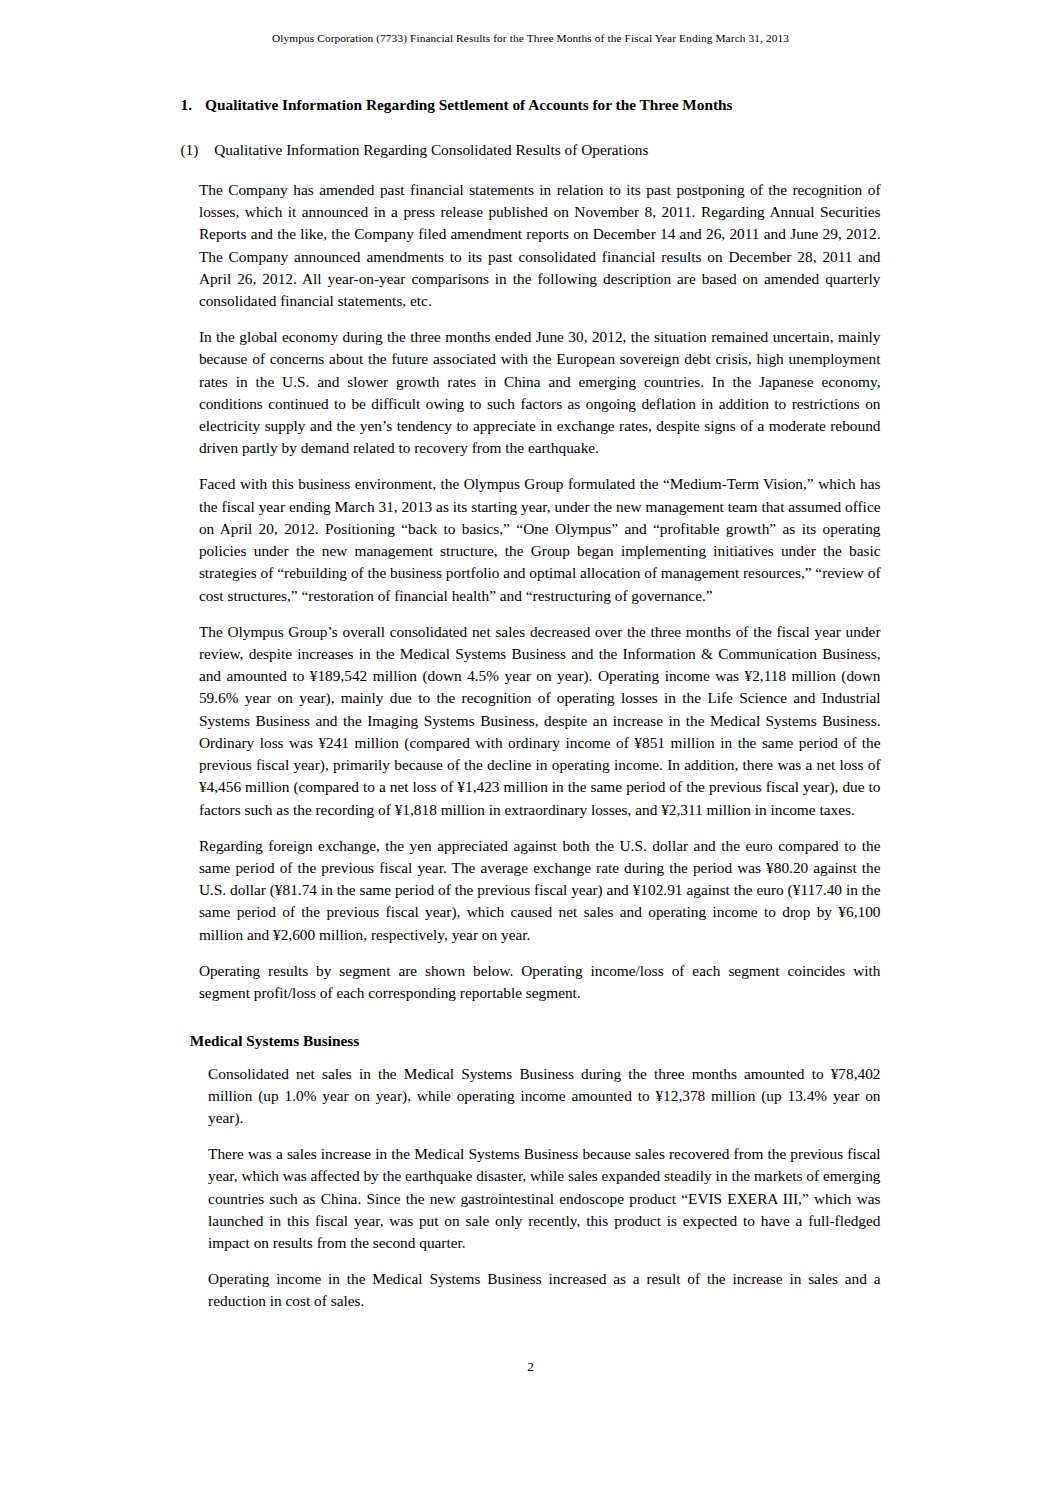Olympus Corporation (7733) Financial Results for the Three Months of the Fiscal Year Ending March 31, 2013
1. Qualitative Information Regarding Settlement of Accounts for the Three Months
(1) Qualitative Information Regarding Consolidated Results of Operations
The Company has amended past financial statements in relation to its past postponing of the recognition of losses, which it announced in a press release published on November 8, 2011. Regarding Annual Securities Reports and the like, the Company filed amendment reports on December 14 and 26, 2011 and June 29, 2012. The Company announced amendments to its past consolidated financial results on December 28, 2011 and April 26, 2012. All year-on-year comparisons in the following description are based on amended quarterly consolidated financial statements, etc.
In the global economy during the three months ended June 30, 2012, the situation remained uncertain, mainly because of concerns about the future associated with the European sovereign debt crisis, high unemployment rates in the U.S. and slower growth rates in China and emerging countries. In the Japanese economy, conditions continued to be difficult owing to such factors as ongoing deflation in addition to restrictions on electricity supply and the yen’s tendency to appreciate in exchange rates, despite signs of a moderate rebound driven partly by demand related to recovery from the earthquake.
Faced with this business environment, the Olympus Group formulated the “Medium-Term Vision,” which has the fiscal year ending March 31, 2013 as its starting year, under the new management team that assumed office on April 20, 2012. Positioning “back to basics,” “One Olympus” and “profitable growth” as its operating policies under the new management structure, the Group began implementing initiatives under the basic strategies of “rebuilding of the business portfolio and optimal allocation of management resources,” “review of cost structures,” “restoration of financial health” and “restructuring of governance.”
The Olympus Group’s overall consolidated net sales decreased over the three months of the fiscal year under review, despite increases in the Medical Systems Business and the Information & Communication Business, and amounted to ¥189,542 million (down 4.5% year on year). Operating income was ¥2,118 million (down 59.6% year on year), mainly due to the recognition of operating losses in the Life Science and Industrial Systems Business and the Imaging Systems Business, despite an increase in the Medical Systems Business. Ordinary loss was ¥241 million (compared with ordinary income of ¥851 million in the same period of the previous fiscal year), primarily because of the decline in operating income. In addition, there was a net loss of ¥4,456 million (compared to a net loss of ¥1,423 million in the same period of the previous fiscal year), due to factors such as the recording of ¥1,818 million in extraordinary losses, and ¥2,311 million in income taxes.
Regarding foreign exchange, the yen appreciated against both the U.S. dollar and the euro compared to the same period of the previous fiscal year. The average exchange rate during the period was ¥80.20 against the U.S. dollar (¥81.74 in the same period of the previous fiscal year) and ¥102.91 against the euro (¥117.40 in the same period of the previous fiscal year), which caused net sales and operating income to drop by ¥6,100 million and ¥2,600 million, respectively, year on year.
Operating results by segment are shown below. Operating income/loss of each segment coincides with segment profit/loss of each corresponding reportable segment.
Medical Systems Business
Consolidated net sales in the Medical Systems Business during the three months amounted to ¥78,402 million (up 1.0% year on year), while operating income amounted to ¥12,378 million (up 13.4% year on year).
There was a sales increase in the Medical Systems Business because sales recovered from the previous fiscal year, which was affected by the earthquake disaster, while sales expanded steadily in the markets of emerging countries such as China. Since the new gastrointestinal endoscope product “EVIS EXERA III,” which was launched in this fiscal year, was put on sale only recently, this product is expected to have a full-fledged impact on results from the second quarter.
Operating income in the Medical Systems Business increased as a result of the increase in sales and a reduction in cost of sales.
2